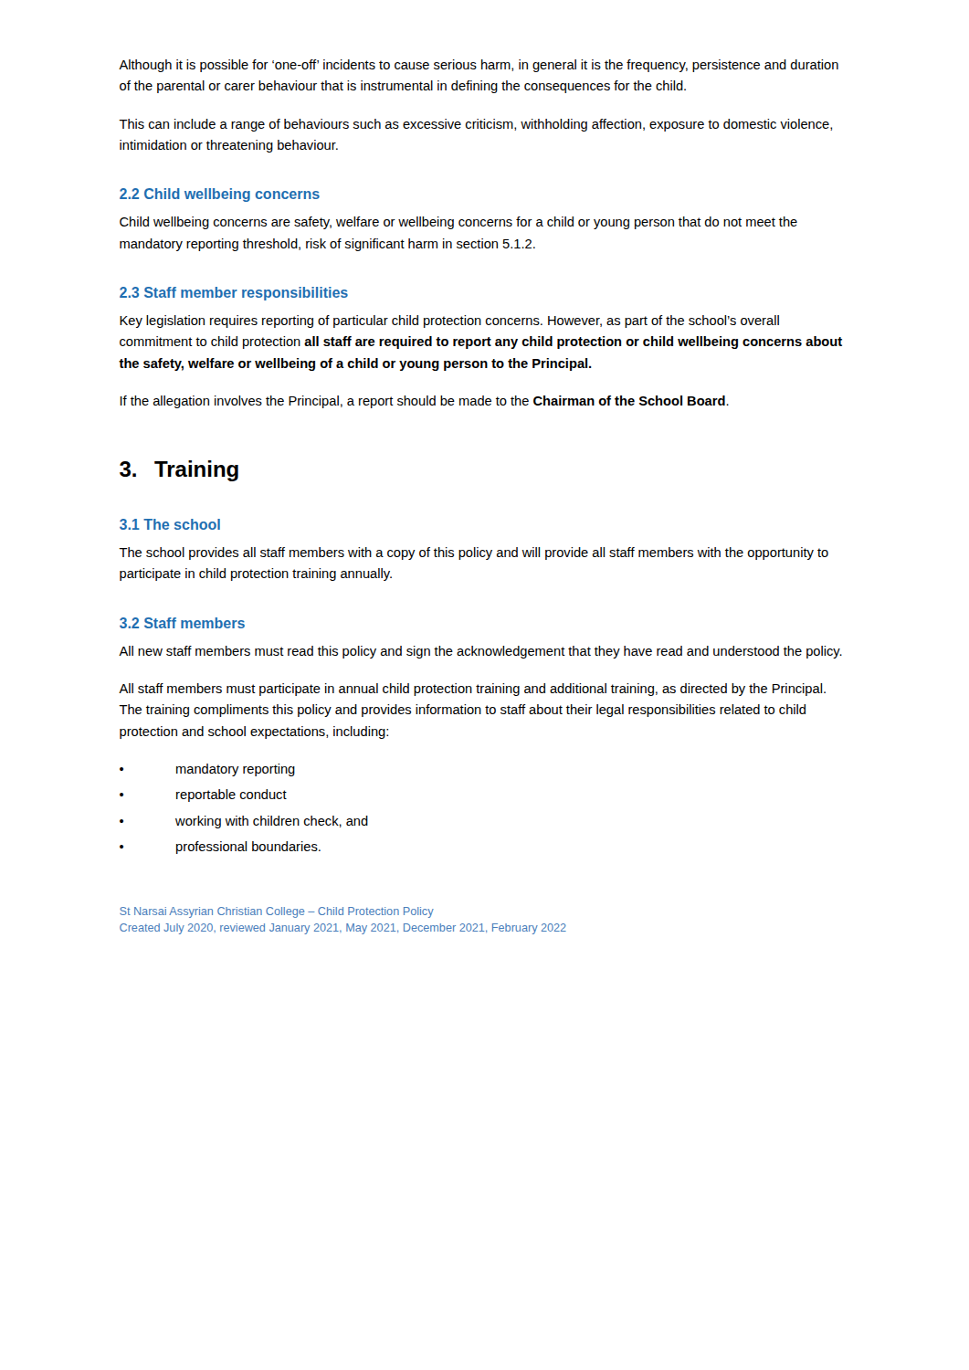Although it is possible for ‘one-off’ incidents to cause serious harm, in general it is the frequency, persistence and duration of the parental or carer behaviour that is instrumental in defining the consequences for the child.
This can include a range of behaviours such as excessive criticism, withholding affection, exposure to domestic violence, intimidation or threatening behaviour.
2.2 Child wellbeing concerns
Child wellbeing concerns are safety, welfare or wellbeing concerns for a child or young person that do not meet the mandatory reporting threshold, risk of significant harm in section 5.1.2.
2.3 Staff member responsibilities
Key legislation requires reporting of particular child protection concerns. However, as part of the school’s overall commitment to child protection all staff are required to report any child protection or child wellbeing concerns about the safety, welfare or wellbeing of a child or young person to the Principal.
If the allegation involves the Principal, a report should be made to the Chairman of the School Board.
3. Training
3.1 The school
The school provides all staff members with a copy of this policy and will provide all staff members with the opportunity to participate in child protection training annually.
3.2 Staff members
All new staff members must read this policy and sign the acknowledgement that they have read and understood the policy.
All staff members must participate in annual child protection training and additional training, as directed by the Principal. The training compliments this policy and provides information to staff about their legal responsibilities related to child protection and school expectations, including:
mandatory reporting
reportable conduct
working with children check, and
professional boundaries.
St Narsai Assyrian Christian College – Child Protection Policy
Created July 2020, reviewed January 2021, May 2021, December 2021, February 2022